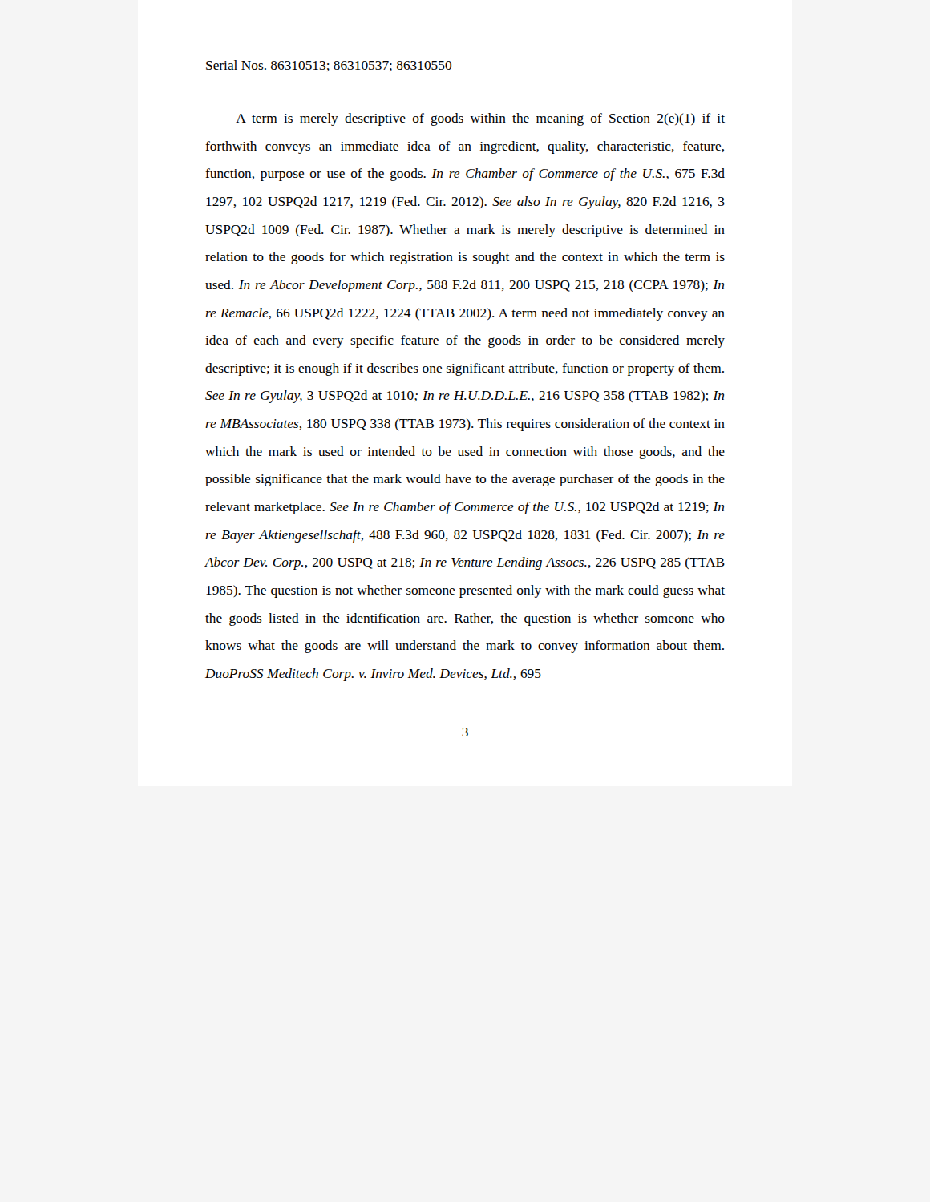Serial Nos. 86310513; 86310537; 86310550
A term is merely descriptive of goods within the meaning of Section 2(e)(1) if it forthwith conveys an immediate idea of an ingredient, quality, characteristic, feature, function, purpose or use of the goods. In re Chamber of Commerce of the U.S., 675 F.3d 1297, 102 USPQ2d 1217, 1219 (Fed. Cir. 2012). See also In re Gyulay, 820 F.2d 1216, 3 USPQ2d 1009 (Fed. Cir. 1987). Whether a mark is merely descriptive is determined in relation to the goods for which registration is sought and the context in which the term is used. In re Abcor Development Corp., 588 F.2d 811, 200 USPQ 215, 218 (CCPA 1978); In re Remacle, 66 USPQ2d 1222, 1224 (TTAB 2002). A term need not immediately convey an idea of each and every specific feature of the goods in order to be considered merely descriptive; it is enough if it describes one significant attribute, function or property of them. See In re Gyulay, 3 USPQ2d at 1010; In re H.U.D.D.L.E., 216 USPQ 358 (TTAB 1982); In re MBAssociates, 180 USPQ 338 (TTAB 1973). This requires consideration of the context in which the mark is used or intended to be used in connection with those goods, and the possible significance that the mark would have to the average purchaser of the goods in the relevant marketplace. See In re Chamber of Commerce of the U.S., 102 USPQ2d at 1219; In re Bayer Aktiengesellschaft, 488 F.3d 960, 82 USPQ2d 1828, 1831 (Fed. Cir. 2007); In re Abcor Dev. Corp., 200 USPQ at 218; In re Venture Lending Assocs., 226 USPQ 285 (TTAB 1985). The question is not whether someone presented only with the mark could guess what the goods listed in the identification are. Rather, the question is whether someone who knows what the goods are will understand the mark to convey information about them. DuoProSS Meditech Corp. v. Inviro Med. Devices, Ltd., 695
3